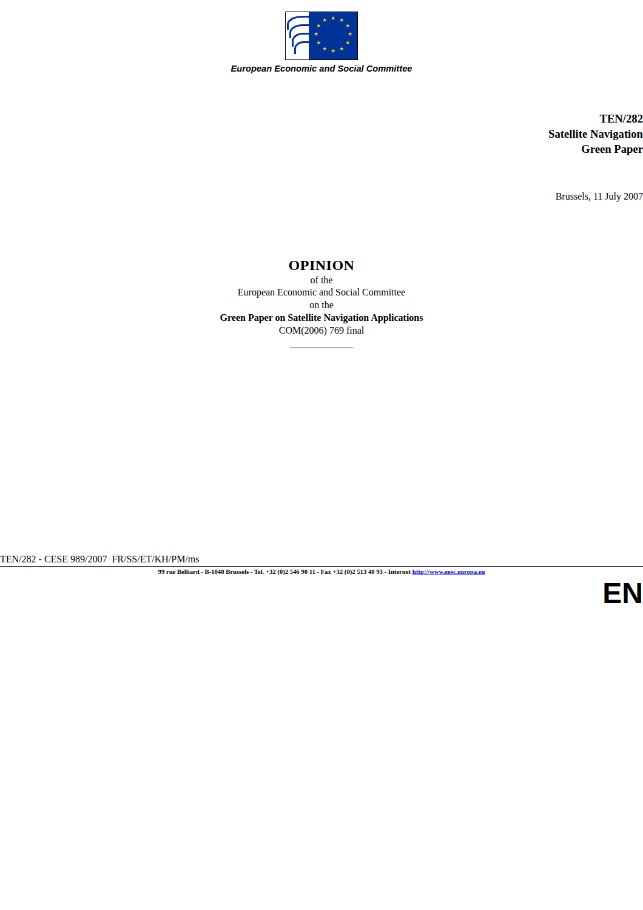★ ★ ★ ★ ★ ★ ★ ★ ★ ★ ★ ★
European Economic and Social Committee
TEN/282
Satellite Navigation
Green Paper
Brussels, 11 July 2007
OPINION
of the
European Economic and Social Committee
on the
Green Paper on Satellite Navigation Applications
COM(2006) 769 final
_____________
TEN/282 - CESE 989/2007 FR/SS/ET/KH/PM/ms
99 rue Belliard - B-1040 Brussels - Tel. +32 (0)2 546 90 11 - Fax +32 (0)2 513 48 93 - Internet http://www.eesc.europa.eu
EN